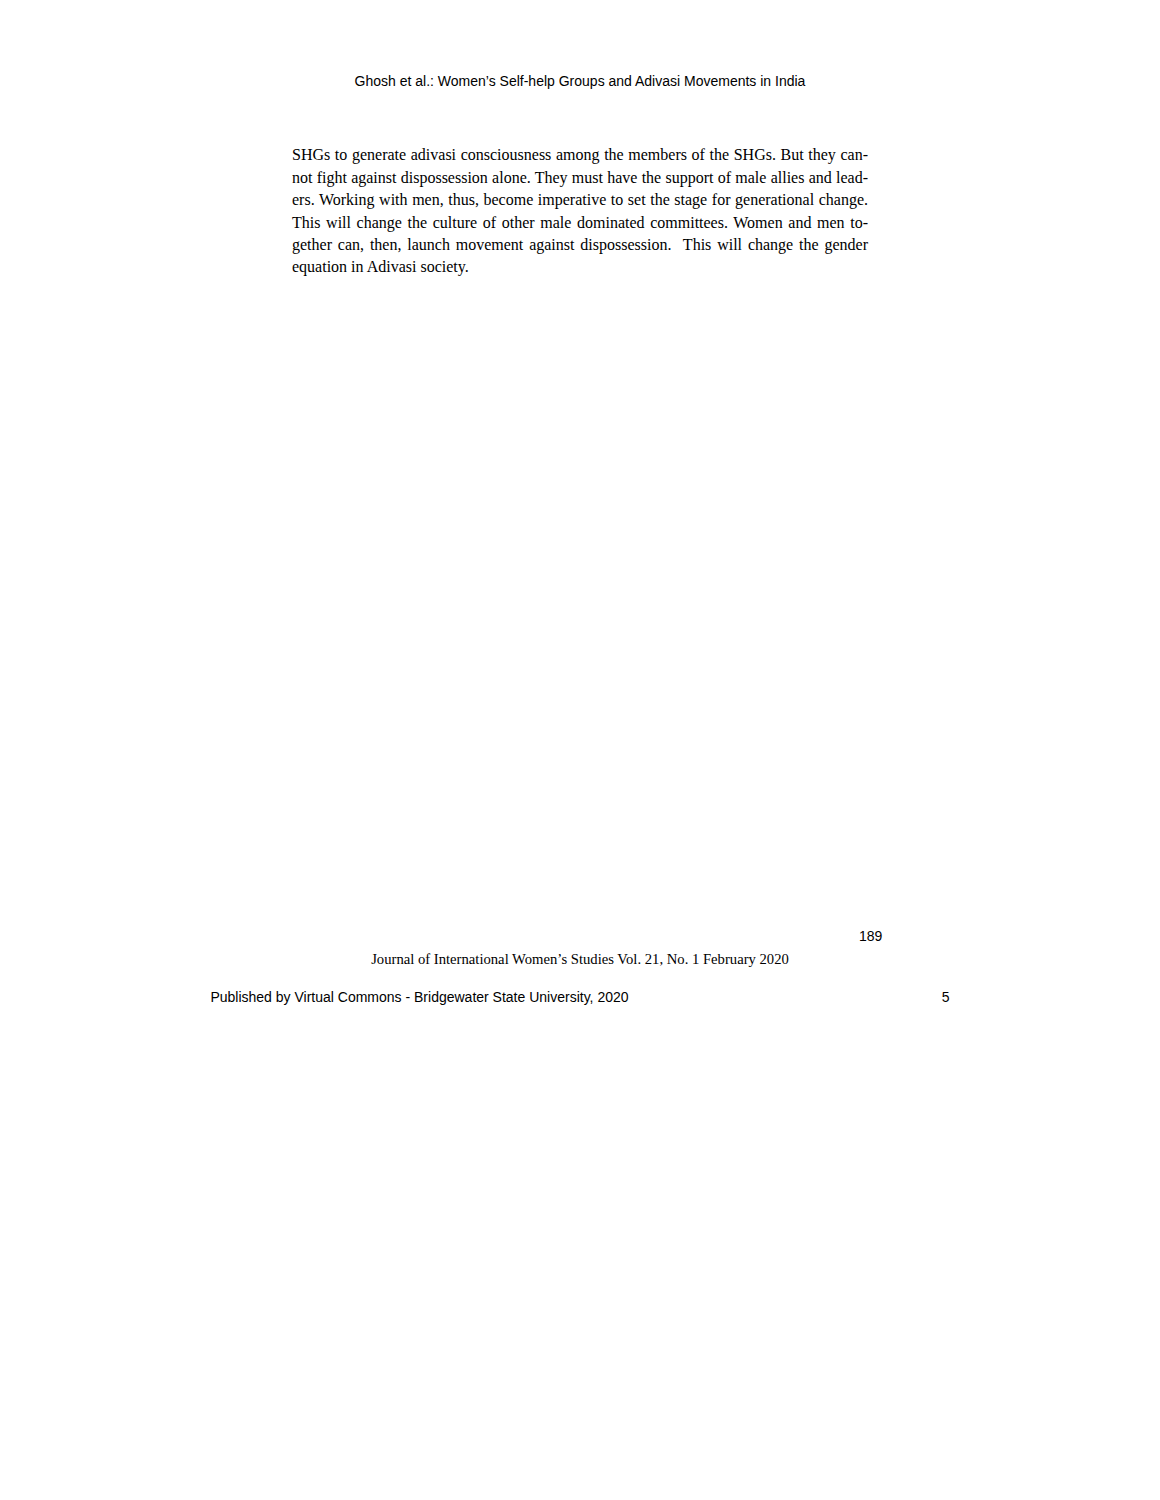Ghosh et al.: Women’s Self-help Groups and Adivasi Movements in India
SHGs to generate adivasi consciousness among the members of the SHGs. But they cannot fight against dispossession alone. They must have the support of male allies and leaders. Working with men, thus, become imperative to set the stage for generational change. This will change the culture of other male dominated committees. Women and men together can, then, launch movement against dispossession. This will change the gender equation in Adivasi society.
189
Journal of International Women’s Studies Vol. 21, No. 1 February 2020
Published by Virtual Commons - Bridgewater State University, 2020 5